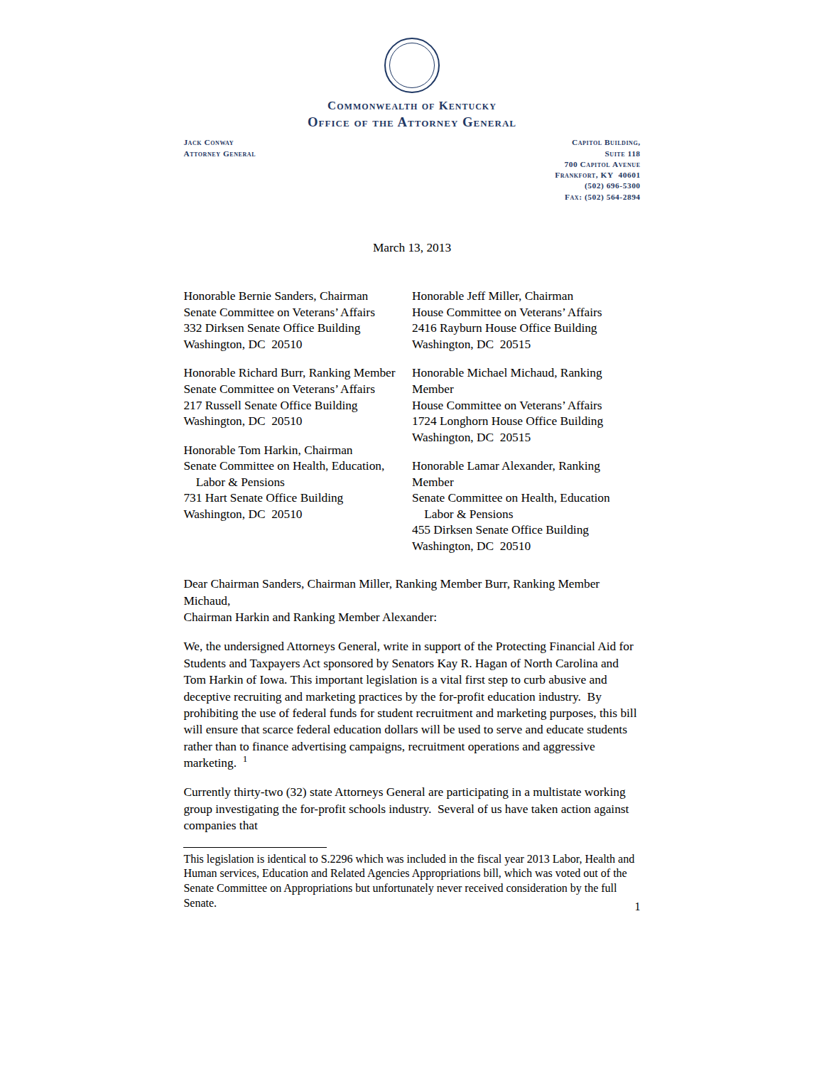Commonwealth of Kentucky
Office of the Attorney General
Jack Conway
Attorney General
Capitol Building,
Suite 118
700 Capitol Avenue
Frankfort, KY 40601
(502) 696-5300
Fax: (502) 564-2894
March 13, 2013
Honorable Bernie Sanders, Chairman
Senate Committee on Veterans’ Affairs
332 Dirksen Senate Office Building
Washington, DC 20510
Honorable Richard Burr, Ranking Member
Senate Committee on Veterans’ Affairs
217 Russell Senate Office Building
Washington, DC 20510
Honorable Tom Harkin, Chairman
Senate Committee on Health, Education,
Labor & Pensions
731 Hart Senate Office Building
Washington, DC 20510
Honorable Jeff Miller, Chairman
House Committee on Veterans’ Affairs
2416 Rayburn House Office Building
Washington, DC 20515
Honorable Michael Michaud, Ranking Member
House Committee on Veterans’ Affairs
1724 Longhorn House Office Building
Washington, DC 20515
Honorable Lamar Alexander, Ranking Member
Senate Committee on Health, Education
Labor & Pensions
455 Dirksen Senate Office Building
Washington, DC 20510
Dear Chairman Sanders, Chairman Miller, Ranking Member Burr, Ranking Member Michaud,
Chairman Harkin and Ranking Member Alexander:
We, the undersigned Attorneys General, write in support of the Protecting Financial Aid for Students and Taxpayers Act sponsored by Senators Kay R. Hagan of North Carolina and Tom Harkin of Iowa. This important legislation is a vital first step to curb abusive and deceptive recruiting and marketing practices by the for-profit education industry. By prohibiting the use of federal funds for student recruitment and marketing purposes, this bill will ensure that scarce federal education dollars will be used to serve and educate students rather than to finance advertising campaigns, recruitment operations and aggressive marketing. 1
Currently thirty-two (32) state Attorneys General are participating in a multistate working group investigating the for-profit schools industry. Several of us have taken action against companies that
This legislation is identical to S.2296 which was included in the fiscal year 2013 Labor, Health and Human services, Education and Related Agencies Appropriations bill, which was voted out of the Senate Committee on Appropriations but unfortunately never received consideration by the full Senate.
1